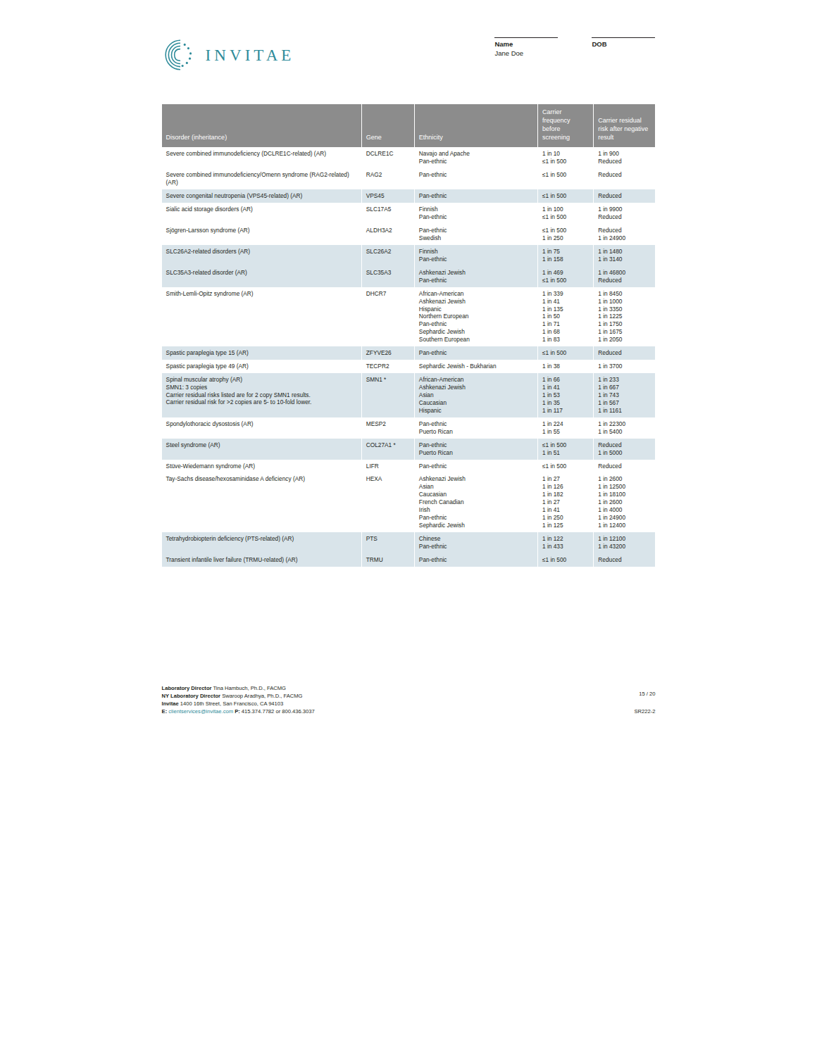INVITAE
Name
Jane Doe
DOB
| Disorder (inheritance) | Gene | Ethnicity | Carrier frequency before screening | Carrier residual risk after negative result |
| --- | --- | --- | --- | --- |
| Severe combined immunodeficiency (DCLRE1C-related) (AR) | DCLRE1C | Navajo and Apache Pan-ethnic | 1 in 10 ≤1 in 500 | 1 in 900 Reduced |
| Severe combined immunodeficiency/Omenn syndrome (RAG2-related) (AR) | RAG2 | Pan-ethnic | ≤1 in 500 | Reduced |
| Severe congenital neutropenia (VPS45-related) (AR) | VPS45 | Pan-ethnic | ≤1 in 500 | Reduced |
| Sialic acid storage disorders (AR) | SLC17A5 | Finnish Pan-ethnic | 1 in 100 ≤1 in 500 | 1 in 9900 Reduced |
| Sjögren-Larsson syndrome (AR) | ALDH3A2 | Pan-ethnic Swedish | ≤1 in 500 1 in 250 | Reduced 1 in 24900 |
| SLC26A2-related disorders (AR) | SLC26A2 | Finnish Pan-ethnic | 1 in 75 1 in 158 | 1 in 1480 1 in 3140 |
| SLC35A3-related disorder (AR) | SLC35A3 | Ashkenazi Jewish Pan-ethnic | 1 in 469 ≤1 in 500 | 1 in 46800 Reduced |
| Smith-Lemli-Opitz syndrome (AR) | DHCR7 | African-American Ashkenazi Jewish Hispanic Northern European Pan-ethnic Sephardic Jewish Southern European | 1 in 339 1 in 41 1 in 135 1 in 50 1 in 71 1 in 68 1 in 83 | 1 in 8450 1 in 1000 1 in 3350 1 in 1225 1 in 1750 1 in 1675 1 in 2050 |
| Spastic paraplegia type 15 (AR) | ZFYVE26 | Pan-ethnic | ≤1 in 500 | Reduced |
| Spastic paraplegia type 49 (AR) | TECPR2 | Sephardic Jewish - Bukharian | 1 in 38 | 1 in 3700 |
| Spinal muscular atrophy (AR) SMN1: 3 copies Carrier residual risks listed are for 2 copy SMN1 results. Carrier residual risk for >2 copies are 5- to 10-fold lower. | SMN1 * | African-American Ashkenazi Jewish Asian Caucasian Hispanic | 1 in 66 1 in 41 1 in 53 1 in 35 1 in 117 | 1 in 233 1 in 667 1 in 743 1 in 567 1 in 1161 |
| Spondylothoracic dysostosis (AR) | MESP2 | Pan-ethnic Puerto Rican | 1 in 224 1 in 55 | 1 in 22300 1 in 5400 |
| Steel syndrome (AR) | COL27A1 * | Pan-ethnic Puerto Rican | ≤1 in 500 1 in 51 | Reduced 1 in 5000 |
| Stüve-Wiedemann syndrome (AR) | LIFR | Pan-ethnic | ≤1 in 500 | Reduced |
| Tay-Sachs disease/hexosaminidase A deficiency (AR) | HEXA | Ashkenazi Jewish Asian Caucasian French Canadian Irish Pan-ethnic Sephardic Jewish | 1 in 27 1 in 126 1 in 182 1 in 27 1 in 41 1 in 250 1 in 125 | 1 in 2600 1 in 12500 1 in 18100 1 in 2600 1 in 4000 1 in 24900 1 in 12400 |
| Tetrahydrobiopterin deficiency (PTS-related) (AR) | PTS | Chinese Pan-ethnic | 1 in 122 1 in 433 | 1 in 12100 1 in 43200 |
| Transient infantile liver failure (TRMU-related) (AR) | TRMU | Pan-ethnic | ≤1 in 500 | Reduced |
Laboratory Director Tina Hambuch, Ph.D., FACMG
NY Laboratory Director Swaroop Aradhya, Ph.D., FACMG
Invitae 1400 16th Street, San Francisco, CA 94103
E: clientservices@invitae.com P: 415.374.7782 or 800.436.3037
15 / 20
SR222-2